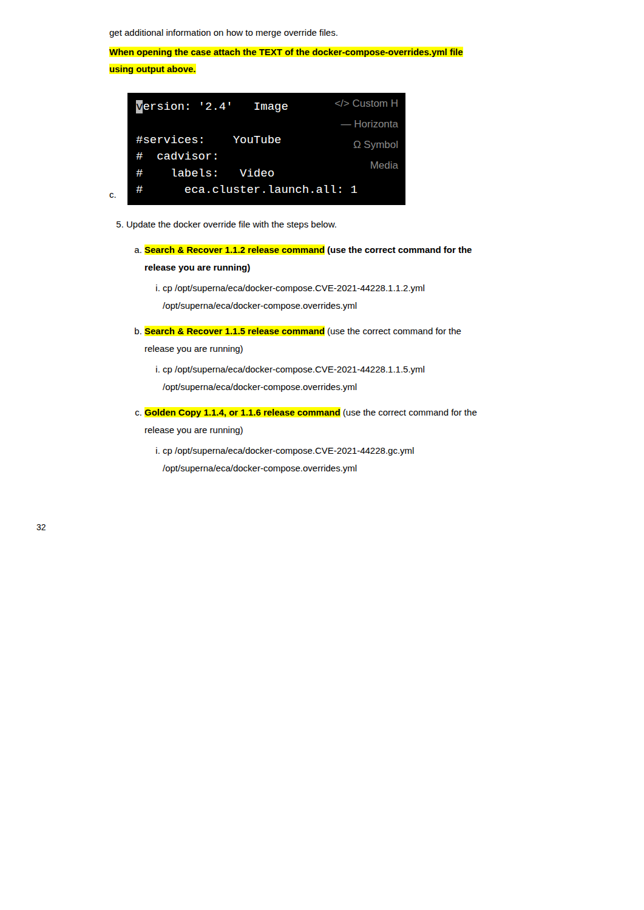get additional information on how to merge override files.
When opening the case attach the TEXT of the docker-compose-overrides.yml file using output above.
c.
</> Custom H — Horizonta Ω Symbol Media
version: '2.4' Image
#services: YouTube
# cadvisor:
# labels: Video
# eca.cluster.launch.all: 1
Update the docker override file with the steps below.
Search & Recover 1.1.2 release command (use the correct command for the release you are running)
cp /opt/superna/eca/docker-compose.CVE-2021-44228.1.1.2.yml /opt/superna/eca/docker-compose.overrides.yml
Search & Recover 1.1.5 release command (use the correct command for the release you are running)
cp /opt/superna/eca/docker-compose.CVE-2021-44228.1.1.5.yml /opt/superna/eca/docker-compose.overrides.yml
Golden Copy 1.1.4, or 1.1.6 release command (use the correct command for the release you are running)
cp /opt/superna/eca/docker-compose.CVE-2021-44228.gc.yml /opt/superna/eca/docker-compose.overrides.yml
32